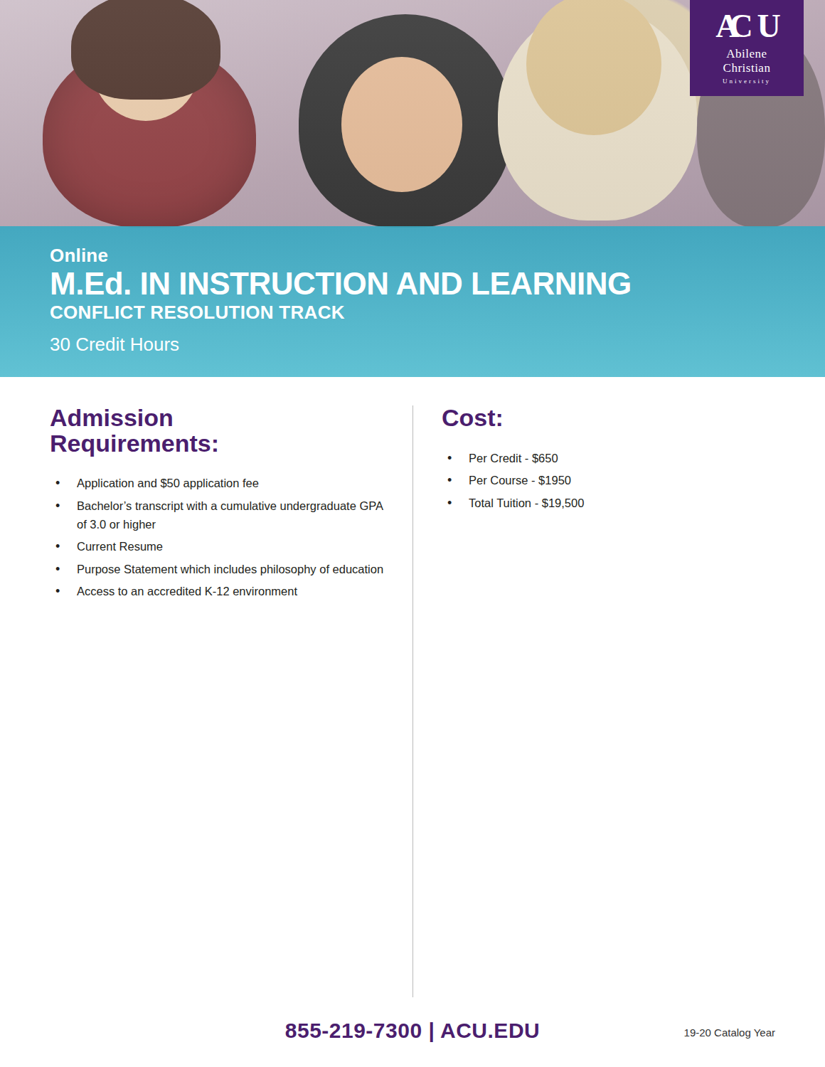ACU
Abilene
ChristianUniversity
Online
M.Ed. IN INSTRUCTION AND LEARNING
CONFLICT RESOLUTION TRACK
30 Credit Hours
Admission
Requirements:
Application and $50 application fee
Bachelor’s transcript with a cumulative undergraduate GPA of 3.0 or higher
Current Resume
Purpose Statement which includes philosophy of education
Access to an accredited K-12 environment
Cost:
Per Credit - $650
Per Course - $1950
Total Tuition - $19,500
855-219-7300 | ACU.EDU
19-20 Catalog Year